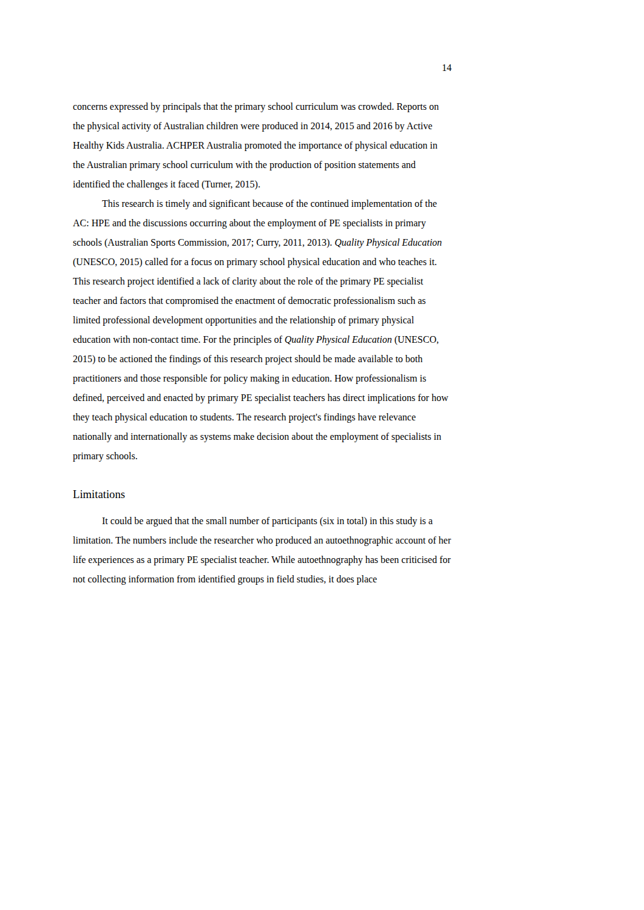14
concerns expressed by principals that the primary school curriculum was crowded. Reports on the physical activity of Australian children were produced in 2014, 2015 and 2016 by Active Healthy Kids Australia. ACHPER Australia promoted the importance of physical education in the Australian primary school curriculum with the production of position statements and identified the challenges it faced (Turner, 2015).
This research is timely and significant because of the continued implementation of the AC: HPE and the discussions occurring about the employment of PE specialists in primary schools (Australian Sports Commission, 2017; Curry, 2011, 2013). Quality Physical Education (UNESCO, 2015) called for a focus on primary school physical education and who teaches it. This research project identified a lack of clarity about the role of the primary PE specialist teacher and factors that compromised the enactment of democratic professionalism such as limited professional development opportunities and the relationship of primary physical education with non-contact time. For the principles of Quality Physical Education (UNESCO, 2015) to be actioned the findings of this research project should be made available to both practitioners and those responsible for policy making in education. How professionalism is defined, perceived and enacted by primary PE specialist teachers has direct implications for how they teach physical education to students. The research project's findings have relevance nationally and internationally as systems make decision about the employment of specialists in primary schools.
Limitations
It could be argued that the small number of participants (six in total) in this study is a limitation. The numbers include the researcher who produced an autoethnographic account of her life experiences as a primary PE specialist teacher. While autoethnography has been criticised for not collecting information from identified groups in field studies, it does place